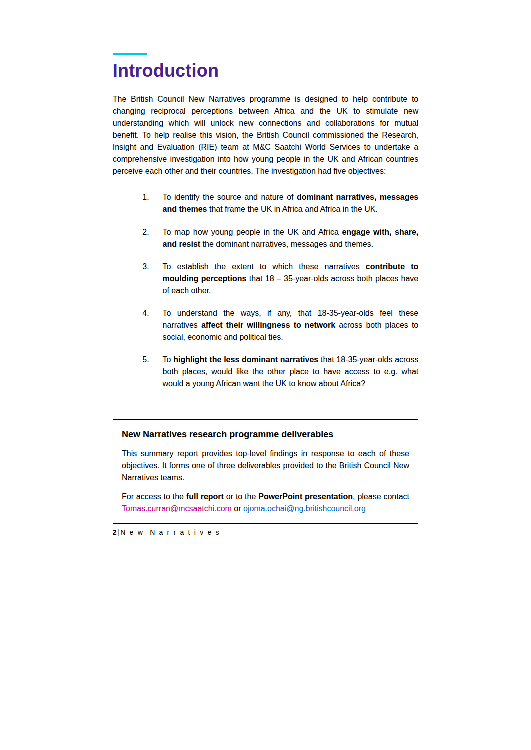Introduction
The British Council New Narratives programme is designed to help contribute to changing reciprocal perceptions between Africa and the UK to stimulate new understanding which will unlock new connections and collaborations for mutual benefit. To help realise this vision, the British Council commissioned the Research, Insight and Evaluation (RIE) team at M&C Saatchi World Services to undertake a comprehensive investigation into how young people in the UK and African countries perceive each other and their countries. The investigation had five objectives:
To identify the source and nature of dominant narratives, messages and themes that frame the UK in Africa and Africa in the UK.
To map how young people in the UK and Africa engage with, share, and resist the dominant narratives, messages and themes.
To establish the extent to which these narratives contribute to moulding perceptions that 18 – 35-year-olds across both places have of each other.
To understand the ways, if any, that 18-35-year-olds feel these narratives affect their willingness to network across both places to social, economic and political ties.
To highlight the less dominant narratives that 18-35-year-olds across both places, would like the other place to have access to e.g. what would a young African want the UK to know about Africa?
New Narratives research programme deliverables
This summary report provides top-level findings in response to each of these objectives. It forms one of three deliverables provided to the British Council New Narratives teams.
For access to the full report or to the PowerPoint presentation, please contact Tomas.curran@mcsaatchi.com or ojoma.ochai@ng.britishcouncil.org
2|N e w N a r r a t i v e s